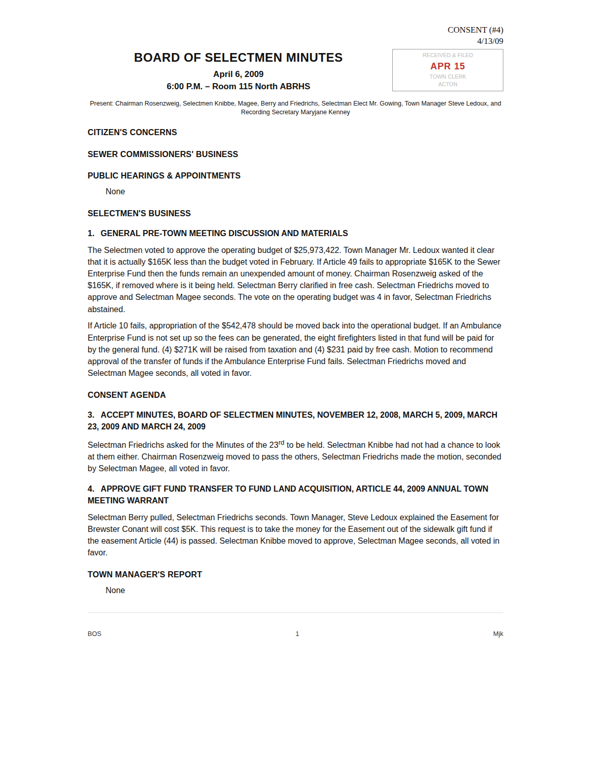CONSENT (#4)
4/13/09
RECEIVED & FILED
APR 15
TOWN CLERK
ACTON
BOARD OF SELECTMEN MINUTES
April 6, 2009
6:00 P.M. – Room 115 North ABRHS
Present: Chairman Rosenzweig, Selectmen Knibbe, Magee, Berry and Friedrichs, Selectman Elect Mr. Gowing, Town Manager Steve Ledoux, and Recording Secretary Maryjane Kenney
Citizen's Concerns
Sewer Commissioners' Business
Public Hearings & Appointments
None
Selectmen's Business
1. GENERAL PRE-TOWN MEETING DISCUSSION AND MATERIALS
The Selectmen voted to approve the operating budget of $25,973,422. Town Manager Mr. Ledoux wanted it clear that it is actually $165K less than the budget voted in February. If Article 49 fails to appropriate $165K to the Sewer Enterprise Fund then the funds remain an unexpended amount of money. Chairman Rosenzweig asked of the $165K, if removed where is it being held. Selectman Berry clarified in free cash. Selectman Friedrichs moved to approve and Selectman Magee seconds. The vote on the operating budget was 4 in favor, Selectman Friedrichs abstained.
If Article 10 fails, appropriation of the $542,478 should be moved back into the operational budget. If an Ambulance Enterprise Fund is not set up so the fees can be generated, the eight firefighters listed in that fund will be paid for by the general fund. (4) $271K will be raised from taxation and (4) $231 paid by free cash. Motion to recommend approval of the transfer of funds if the Ambulance Enterprise Fund fails. Selectman Friedrichs moved and Selectman Magee seconds, all voted in favor.
Consent Agenda
3. ACCEPT MINUTES, BOARD OF SELECTMEN MINUTES, NOVEMBER 12, 2008, MARCH 5, 2009, MARCH 23, 2009 AND MARCH 24, 2009
Selectman Friedrichs asked for the Minutes of the 23rd to be held. Selectman Knibbe had not had a chance to look at them either. Chairman Rosenzweig moved to pass the others, Selectman Friedrichs made the motion, seconded by Selectman Magee, all voted in favor.
4. APPROVE GIFT FUND TRANSFER TO FUND LAND ACQUISITION, ARTICLE 44, 2009 ANNUAL TOWN MEETING WARRANT
Selectman Berry pulled, Selectman Friedrichs seconds. Town Manager, Steve Ledoux explained the Easement for Brewster Conant will cost $5K. This request is to take the money for the Easement out of the sidewalk gift fund if the easement Article (44) is passed. Selectman Knibbe moved to approve, Selectman Magee seconds, all voted in favor.
Town Manager's Report
None
BOS 1 Mjk